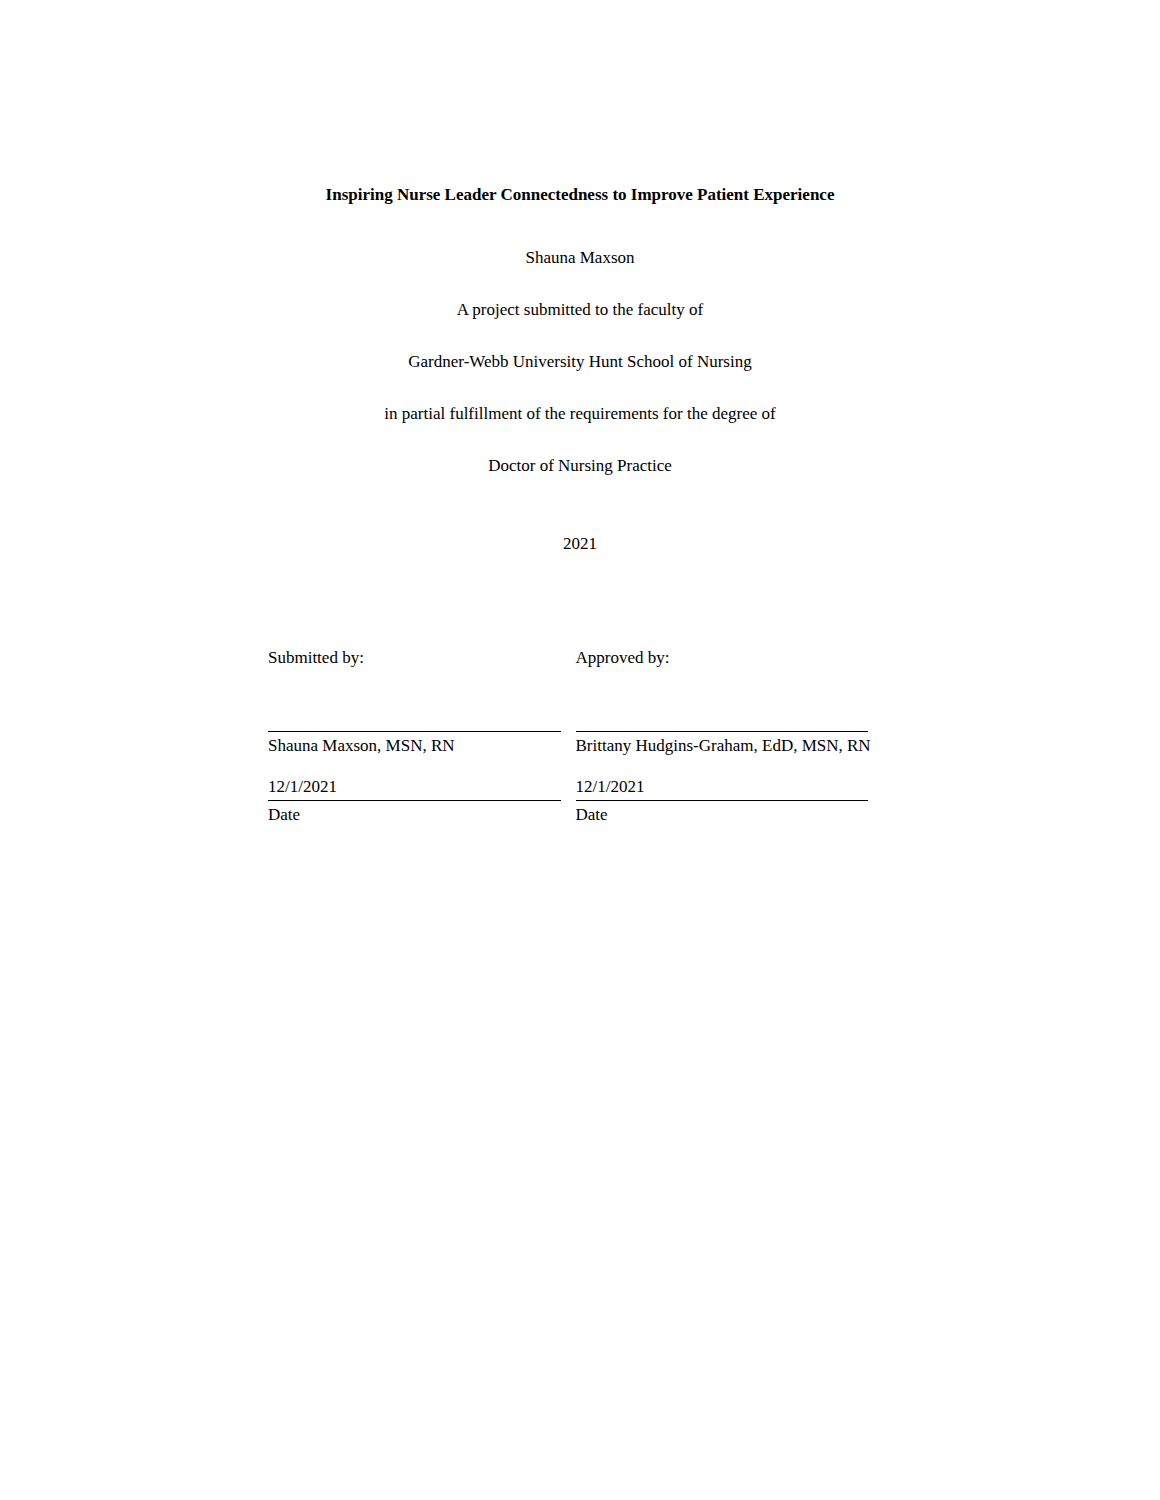Inspiring Nurse Leader Connectedness to Improve Patient Experience
Shauna Maxson
A project submitted to the faculty of
Gardner-Webb University Hunt School of Nursing
in partial fulfillment of the requirements for the degree of
Doctor of Nursing Practice
2021
| Submitted by: Shauna Maxson, MSN, RN 12/1/2021 Date | | Approved by: Brittany Hudgins-Graham, EdD, MSN, RN 12/1/2021 Date |